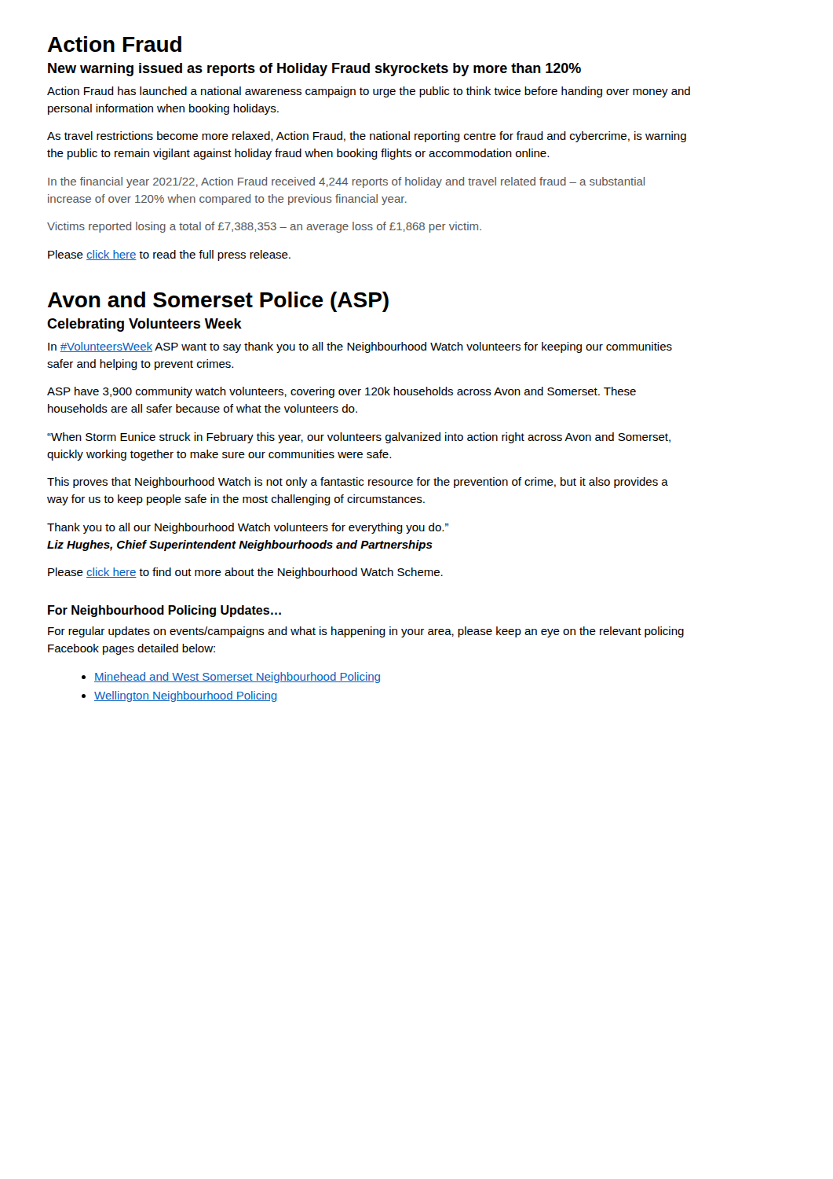Action Fraud
New warning issued as reports of Holiday Fraud skyrockets by more than 120%
Action Fraud has launched a national awareness campaign to urge the public to think twice before handing over money and personal information when booking holidays.
As travel restrictions become more relaxed, Action Fraud, the national reporting centre for fraud and cybercrime, is warning the public to remain vigilant against holiday fraud when booking flights or accommodation online.
In the financial year 2021/22, Action Fraud received 4,244 reports of holiday and travel related fraud – a substantial increase of over 120% when compared to the previous financial year.
Victims reported losing a total of £7,388,353 – an average loss of £1,868 per victim.
Please click here to read the full press release.
Avon and Somerset Police (ASP)
Celebrating Volunteers Week
In #VolunteersWeek ASP want to say thank you to all the Neighbourhood Watch volunteers for keeping our communities safer and helping to prevent crimes.
ASP have 3,900 community watch volunteers, covering over 120k households across Avon and Somerset. These households are all safer because of what the volunteers do.
“When Storm Eunice struck in February this year, our volunteers galvanized into action right across Avon and Somerset, quickly working together to make sure our communities were safe.
This proves that Neighbourhood Watch is not only a fantastic resource for the prevention of crime, but it also provides a way for us to keep people safe in the most challenging of circumstances.
Thank you to all our Neighbourhood Watch volunteers for everything you do.”
Liz Hughes, Chief Superintendent Neighbourhoods and Partnerships
Please click here to find out more about the Neighbourhood Watch Scheme.
For Neighbourhood Policing Updates…
For regular updates on events/campaigns and what is happening in your area, please keep an eye on the relevant policing Facebook pages detailed below:
Minehead and West Somerset Neighbourhood Policing
Wellington Neighbourhood Policing